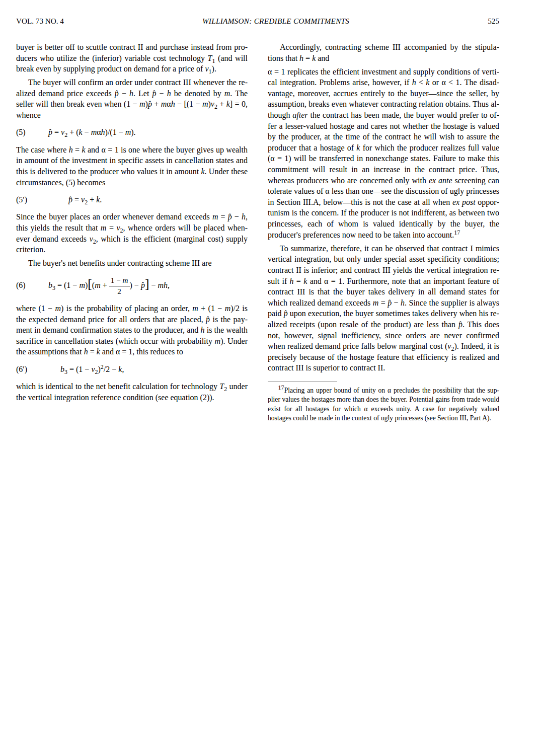VOL. 73 NO. 4 WILLIAMSON: CREDIBLE COMMITMENTS 525
buyer is better off to scuttle contract II and purchase instead from producers who utilize the (inferior) variable cost technology T1 (and will break even by supplying product on demand for a price of v1).
The buyer will confirm an order under contract III whenever the realized demand price exceeds p̂ − h. Let p̂ − h be denoted by m. The seller will then break even when (1 − m)p̂ + mαh − [(1 − m)v2 + k] = 0, whence
(5) p̂ = v2 + (k − mαh)/(1 − m).
The case where h = k and α = 1 is one where the buyer gives up wealth in amount of the investment in specific assets in cancellation states and this is delivered to the producer who values it in amount k. Under these circumstances, (5) becomes
(5′) p̂ = v2 + k.
Since the buyer places an order whenever demand exceeds m = p̂ − h, this yields the result that m = v2, whence orders will be placed whenever demand exceeds v2, which is the efficient (marginal cost) supply criterion.
The buyer's net benefits under contracting scheme III are
(6) b3 = (1 − m)[(m + 1 − m 2) − p̂] − mh,
where (1 − m) is the probability of placing an order, m + (1 − m)/2 is the expected demand price for all orders that are placed, p̂ is the payment in demand confirmation states to the producer, and h is the wealth sacrifice in cancellation states (which occur with probability m). Under the assumptions that h = k and α = 1, this reduces to
(6′) b3 = (1 − v2)2/2 − k,
which is identical to the net benefit calculation for technology T2 under the vertical integration reference condition (see equation (2)).
Accordingly, contracting scheme III accompanied by the stipulations that h = k and
α = 1 replicates the efficient investment and supply conditions of vertical integration. Problems arise, however, if h < k or α < 1. The disadvantage, moreover, accrues entirely to the buyer—since the seller, by assumption, breaks even whatever contracting relation obtains. Thus although after the contract has been made, the buyer would prefer to offer a lesser-valued hostage and cares not whether the hostage is valued by the producer, at the time of the contract he will wish to assure the producer that a hostage of k for which the producer realizes full value (α = 1) will be transferred in nonexchange states. Failure to make this commitment will result in an increase in the contract price. Thus, whereas producers who are concerned only with ex ante screening can tolerate values of α less than one—see the discussion of ugly princesses in Section III.A, below—this is not the case at all when ex post opportunism is the concern. If the producer is not indifferent, as between two princesses, each of whom is valued identically by the buyer, the producer's preferences now need to be taken into account.17
To summarize, therefore, it can be observed that contract I mimics vertical integration, but only under special asset specificity conditions; contract II is inferior; and contract III yields the vertical integration result if h = k and α = 1. Furthermore, note that an important feature of contract III is that the buyer takes delivery in all demand states for which realized demand exceeds m = p̂ − h. Since the supplier is always paid p̂ upon execution, the buyer sometimes takes delivery when his realized receipts (upon resale of the product) are less than p̂. This does not, however, signal inefficiency, since orders are never confirmed when realized demand price falls below marginal cost (v2). Indeed, it is precisely because of the hostage feature that efficiency is realized and contract III is superior to contract II.
17Placing an upper bound of unity on α precludes the possibility that the supplier values the hostages more than does the buyer. Potential gains from trade would exist for all hostages for which α exceeds unity. A case for negatively valued hostages could be made in the context of ugly princesses (see Section III, Part A).